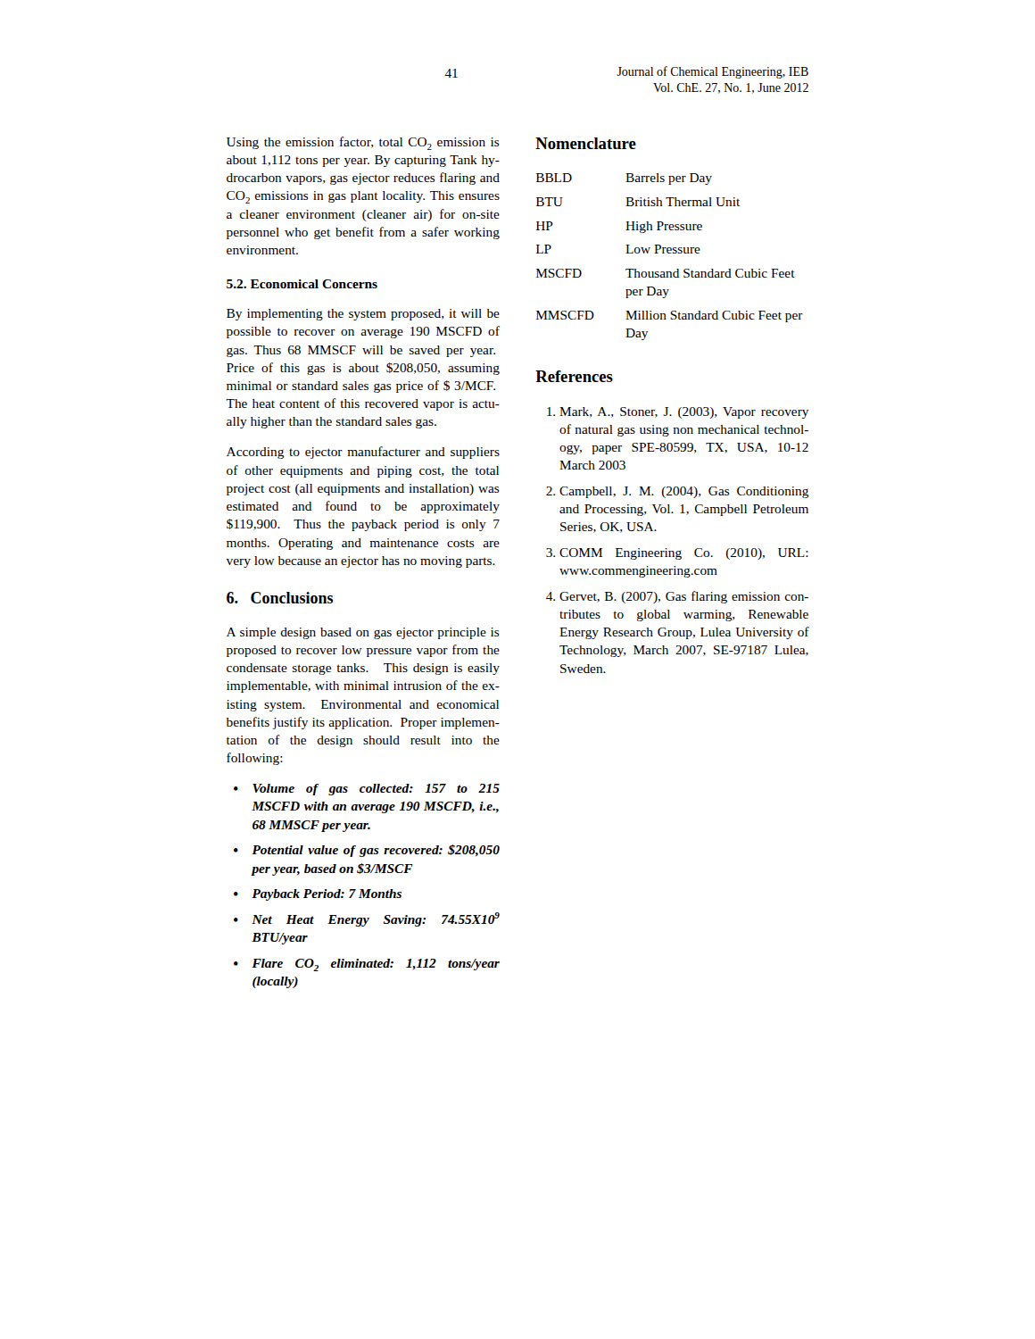41
Journal of Chemical Engineering, IEB
Vol. ChE. 27, No. 1, June 2012
Using the emission factor, total CO2 emission is about 1,112 tons per year. By capturing Tank hydrocarbon vapors, gas ejector reduces flaring and CO2 emissions in gas plant locality. This ensures a cleaner environment (cleaner air) for on-site personnel who get benefit from a safer working environment.
5.2. Economical Concerns
By implementing the system proposed, it will be possible to recover on average 190 MSCFD of gas. Thus 68 MMSCF will be saved per year. Price of this gas is about $208,050, assuming minimal or standard sales gas price of $ 3/MCF. The heat content of this recovered vapor is actually higher than the standard sales gas.
According to ejector manufacturer and suppliers of other equipments and piping cost, the total project cost (all equipments and installation) was estimated and found to be approximately $119,900. Thus the payback period is only 7 months. Operating and maintenance costs are very low because an ejector has no moving parts.
6. Conclusions
A simple design based on gas ejector principle is proposed to recover low pressure vapor from the condensate storage tanks. This design is easily implementable, with minimal intrusion of the existing system. Environmental and economical benefits justify its application. Proper implementation of the design should result into the following:
Volume of gas collected: 157 to 215 MSCFD with an average 190 MSCFD, i.e., 68 MMSCF per year.
Potential value of gas recovered: $208,050 per year, based on $3/MSCF
Payback Period: 7 Months
Net Heat Energy Saving: 74.55X109 BTU/year
Flare CO2 eliminated: 1,112 tons/year (locally)
Nomenclature
| BBLD | Barrels per Day |
| BTU | British Thermal Unit |
| HP | High Pressure |
| LP | Low Pressure |
| MSCFD | Thousand Standard Cubic Feet per Day |
| MMSCFD | Million Standard Cubic Feet per Day |
References
Mark, A., Stoner, J. (2003), Vapor recovery of natural gas using non mechanical technology, paper SPE-80599, TX, USA, 10-12 March 2003
Campbell, J. M. (2004), Gas Conditioning and Processing, Vol. 1, Campbell Petroleum Series, OK, USA.
COMM Engineering Co. (2010), URL: www.commengineering.com
Gervet, B. (2007), Gas flaring emission contributes to global warming, Renewable Energy Research Group, Lulea University of Technology, March 2007, SE-97187 Lulea, Sweden.